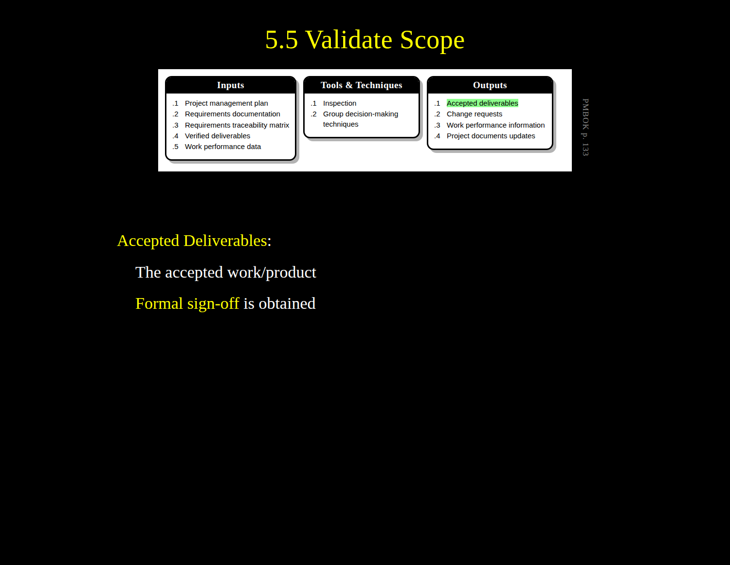5.5 Validate Scope
Inputs
.1 Project management plan
.2 Requirements documentation
.3 Requirements traceability matrix
.4 Verified deliverables
.5 Work performance data
Tools & Techniques
.1 Inspection
.2 Group decision-making techniques
Outputs
.1 Accepted deliverables
.2 Change requests
.3 Work performance information
.4 Project documents updates
PMBOK p. 133
Accepted Deliverables:
The accepted work/product
Formal sign-off is obtained